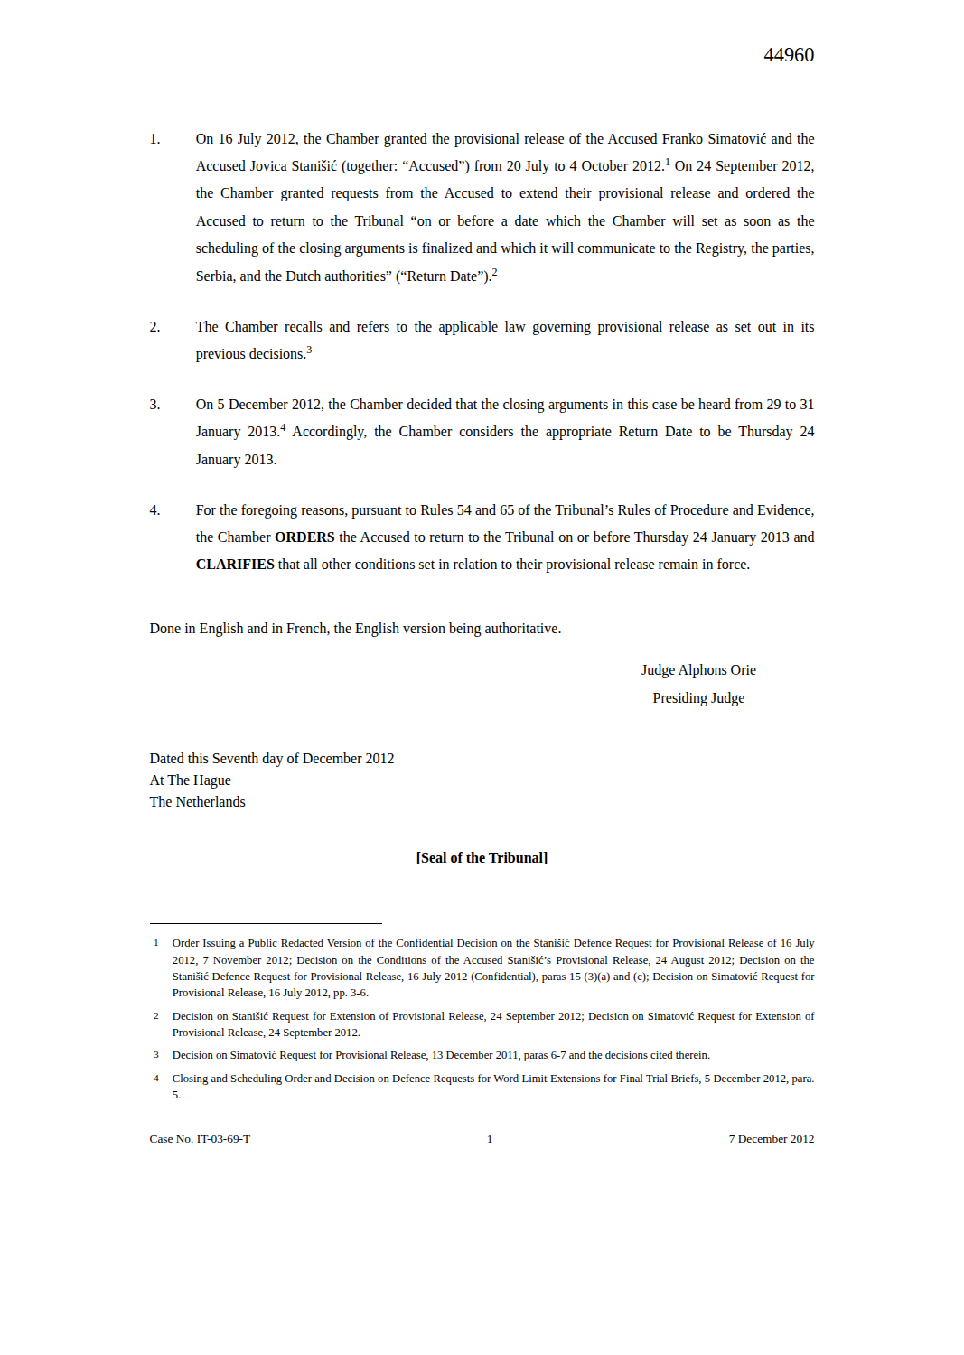44960
On 16 July 2012, the Chamber granted the provisional release of the Accused Franko Simatović and the Accused Jovica Stanišić (together: “Accused”) from 20 July to 4 October 2012.1 On 24 September 2012, the Chamber granted requests from the Accused to extend their provisional release and ordered the Accused to return to the Tribunal “on or before a date which the Chamber will set as soon as the scheduling of the closing arguments is finalized and which it will communicate to the Registry, the parties, Serbia, and the Dutch authorities” (“Return Date”).2
The Chamber recalls and refers to the applicable law governing provisional release as set out in its previous decisions.3
On 5 December 2012, the Chamber decided that the closing arguments in this case be heard from 29 to 31 January 2013.4 Accordingly, the Chamber considers the appropriate Return Date to be Thursday 24 January 2013.
For the foregoing reasons, pursuant to Rules 54 and 65 of the Tribunal’s Rules of Procedure and Evidence, the Chamber ORDERS the Accused to return to the Tribunal on or before Thursday 24 January 2013 and CLARIFIES that all other conditions set in relation to their provisional release remain in force.
Done in English and in French, the English version being authoritative.
Judge Alphons Orie
Presiding Judge
Dated this Seventh day of December 2012
At The Hague
The Netherlands
[Seal of the Tribunal]
Order Issuing a Public Redacted Version of the Confidential Decision on the Stanišić Defence Request for Provisional Release of 16 July 2012, 7 November 2012; Decision on the Conditions of the Accused Stanišić’s Provisional Release, 24 August 2012; Decision on the Stanišić Defence Request for Provisional Release, 16 July 2012 (Confidential), paras 15 (3)(a) and (c); Decision on Simatović Request for Provisional Release, 16 July 2012, pp. 3-6.
Decision on Stanišić Request for Extension of Provisional Release, 24 September 2012; Decision on Simatović Request for Extension of Provisional Release, 24 September 2012.
Decision on Simatović Request for Provisional Release, 13 December 2011, paras 6-7 and the decisions cited therein.
Closing and Scheduling Order and Decision on Defence Requests for Word Limit Extensions for Final Trial Briefs, 5 December 2012, para. 5.
Case No. IT-03-69-T 1 7 December 2012